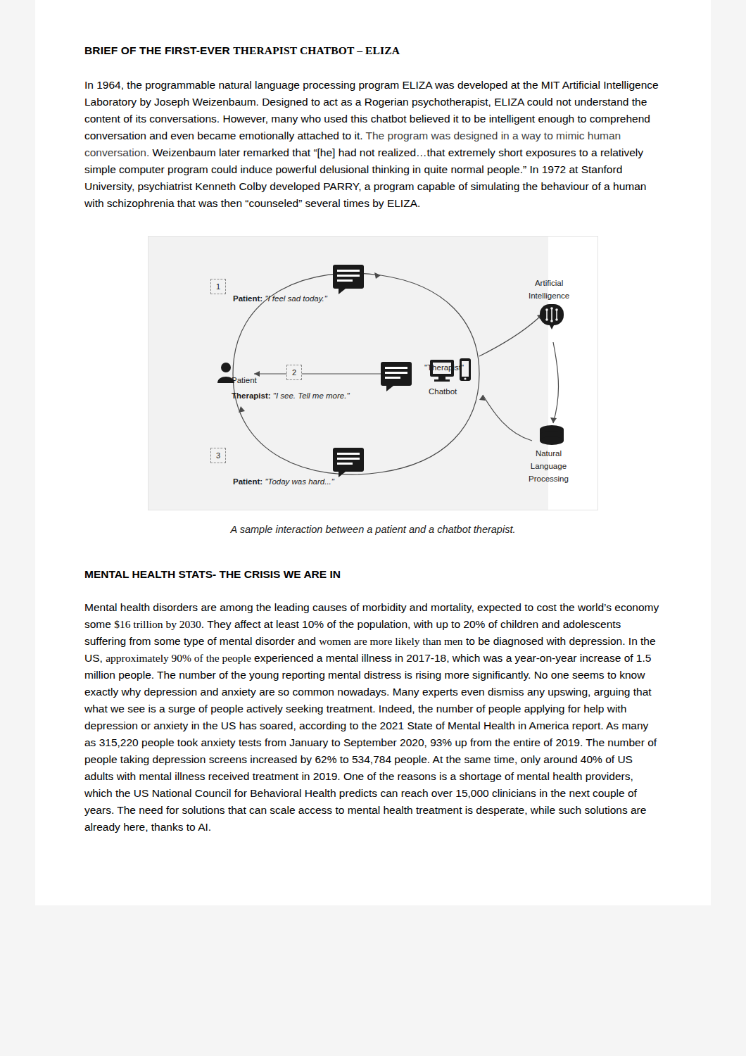BRIEF OF THE FIRST-EVER THERAPIST CHATBOT – ELIZA
In 1964, the programmable natural language processing program ELIZA was developed at the MIT Artificial Intelligence Laboratory by Joseph Weizenbaum. Designed to act as a Rogerian psychotherapist, ELIZA could not understand the content of its conversations. However, many who used this chatbot believed it to be intelligent enough to comprehend conversation and even became emotionally attached to it. The program was designed in a way to mimic human conversation. Weizenbaum later remarked that “[he] had not realized…that extremely short exposures to a relatively simple computer program could induce powerful delusional thinking in quite normal people.” In 1972 at Stanford University, psychiatrist Kenneth Colby developed PARRY, a program capable of simulating the behaviour of a human with schizophrenia that was then “counseled” several times by ELIZA.
1
2
3
Patient
Patient: "I feel sad today."
Therapist: "I see. Tell me more."
Patient: "Today was hard..."
Chatbot
"Therapist"
Artificial
Intelligence
Natural
Language
Processing
A sample interaction between a patient and a chatbot therapist.
MENTAL HEALTH STATS- THE CRISIS WE ARE IN
Mental health disorders are among the leading causes of morbidity and mortality, expected to cost the world’s economy some $16 trillion by 2030. They affect at least 10% of the population, with up to 20% of children and adolescents suffering from some type of mental disorder and women are more likely than men to be diagnosed with depression. In the US, approximately 90% of the people experienced a mental illness in 2017-18, which was a year-on-year increase of 1.5 million people. The number of the young reporting mental distress is rising more significantly. No one seems to know exactly why depression and anxiety are so common nowadays. Many experts even dismiss any upswing, arguing that what we see is a surge of people actively seeking treatment. Indeed, the number of people applying for help with depression or anxiety in the US has soared, according to the 2021 State of Mental Health in America report. As many as 315,220 people took anxiety tests from January to September 2020, 93% up from the entire of 2019. The number of people taking depression screens increased by 62% to 534,784 people. At the same time, only around 40% of US adults with mental illness received treatment in 2019. One of the reasons is a shortage of mental health providers, which the US National Council for Behavioral Health predicts can reach over 15,000 clinicians in the next couple of years. The need for solutions that can scale access to mental health treatment is desperate, while such solutions are already here, thanks to AI.